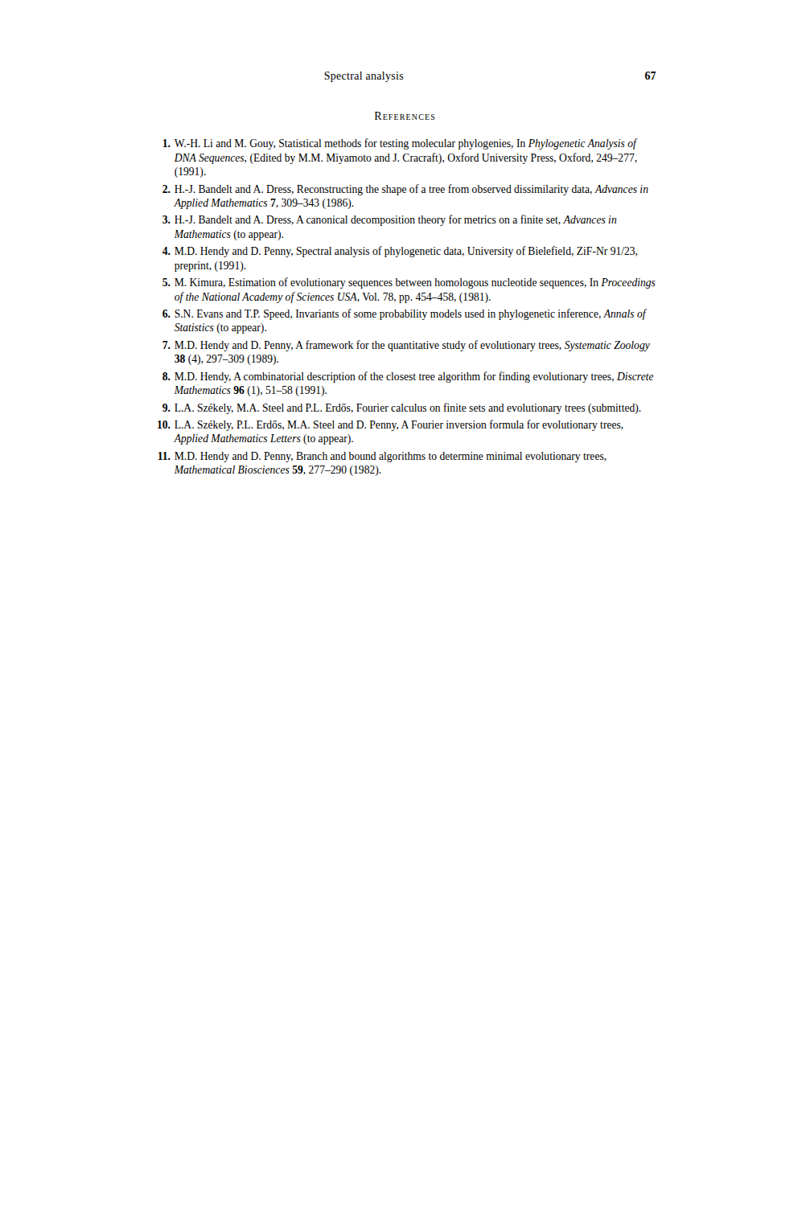Spectral analysis 67
References
1. W.-H. Li and M. Gouy, Statistical methods for testing molecular phylogenies, In Phylogenetic Analysis of DNA Sequences, (Edited by M.M. Miyamoto and J. Cracraft), Oxford University Press, Oxford, 249–277, (1991).
2. H.-J. Bandelt and A. Dress, Reconstructing the shape of a tree from observed dissimilarity data, Advances in Applied Mathematics 7, 309–343 (1986).
3. H.-J. Bandelt and A. Dress, A canonical decomposition theory for metrics on a finite set, Advances in Mathematics (to appear).
4. M.D. Hendy and D. Penny, Spectral analysis of phylogenetic data, University of Bielefield, ZiF-Nr 91/23, preprint, (1991).
5. M. Kimura, Estimation of evolutionary sequences between homologous nucleotide sequences, In Proceedings of the National Academy of Sciences USA, Vol. 78, pp. 454–458, (1981).
6. S.N. Evans and T.P. Speed, Invariants of some probability models used in phylogenetic inference, Annals of Statistics (to appear).
7. M.D. Hendy and D. Penny, A framework for the quantitative study of evolutionary trees, Systematic Zoology 38 (4), 297–309 (1989).
8. M.D. Hendy, A combinatorial description of the closest tree algorithm for finding evolutionary trees, Discrete Mathematics 96 (1), 51–58 (1991).
9. L.A. Székely, M.A. Steel and P.L. Erdős, Fourier calculus on finite sets and evolutionary trees (submitted).
10. L.A. Székely, P.L. Erdős, M.A. Steel and D. Penny, A Fourier inversion formula for evolutionary trees, Applied Mathematics Letters (to appear).
11. M.D. Hendy and D. Penny, Branch and bound algorithms to determine minimal evolutionary trees, Mathematical Biosciences 59, 277–290 (1982).